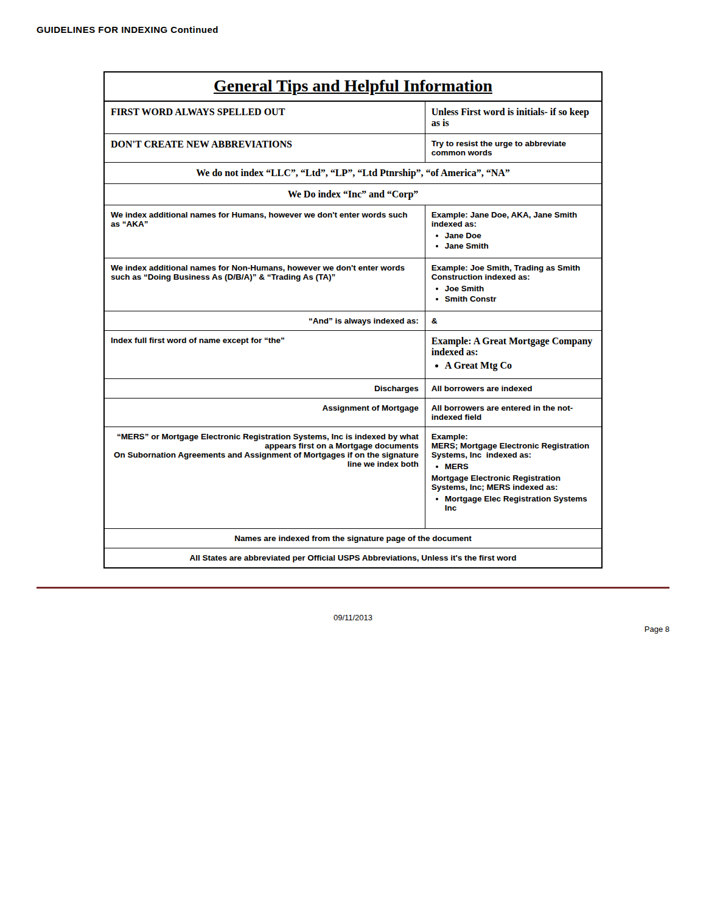GUIDELINES FOR INDEXING Continued
General Tips and Helpful Information
| FIRST WORD ALWAYS SPELLED OUT | Unless First word is initials- if so keep as is |
| DON'T CREATE NEW ABBREVIATIONS | Try to resist the urge to abbreviate common words |
| We do not index “LLC”, “Ltd”, “LP”, “Ltd Ptnrship”, “of America”, “NA” |
| We Do index “Inc” and “Corp” |
| We index additional names for Humans, however we don't enter words such as “AKA” | Example: Jane Doe, AKA, Jane Smith indexed as: Jane Doe Jane Smith |
| We index additional names for Non-Humans, however we don't enter words such as “Doing Business As (D/B/A)” & “Trading As (TA)” | Example: Joe Smith, Trading as Smith Construction indexed as: Joe Smith Smith Constr |
| “And” is always indexed as: | & |
| Index full first word of name except for “the” | Example: A Great Mortgage Company indexed as: A Great Mtg Co |
| Discharges | All borrowers are indexed |
| Assignment of Mortgage | All borrowers are entered in the not-indexed field |
| “MERS” or Mortgage Electronic Registration Systems, Inc is indexed by what appears first on a Mortgage documents On Subornation Agreements and Assignment of Mortgages if on the signature line we index both | Example: MERS; Mortgage Electronic Registration Systems, Inc indexed as: MERS Mortgage Electronic Registration Systems, Inc; MERS indexed as: Mortgage Elec Registration Systems Inc |
| Names are indexed from the signature page of the document |
| All States are abbreviated per Official USPS Abbreviations, Unless it's the first word |
09/11/2013
Page 8